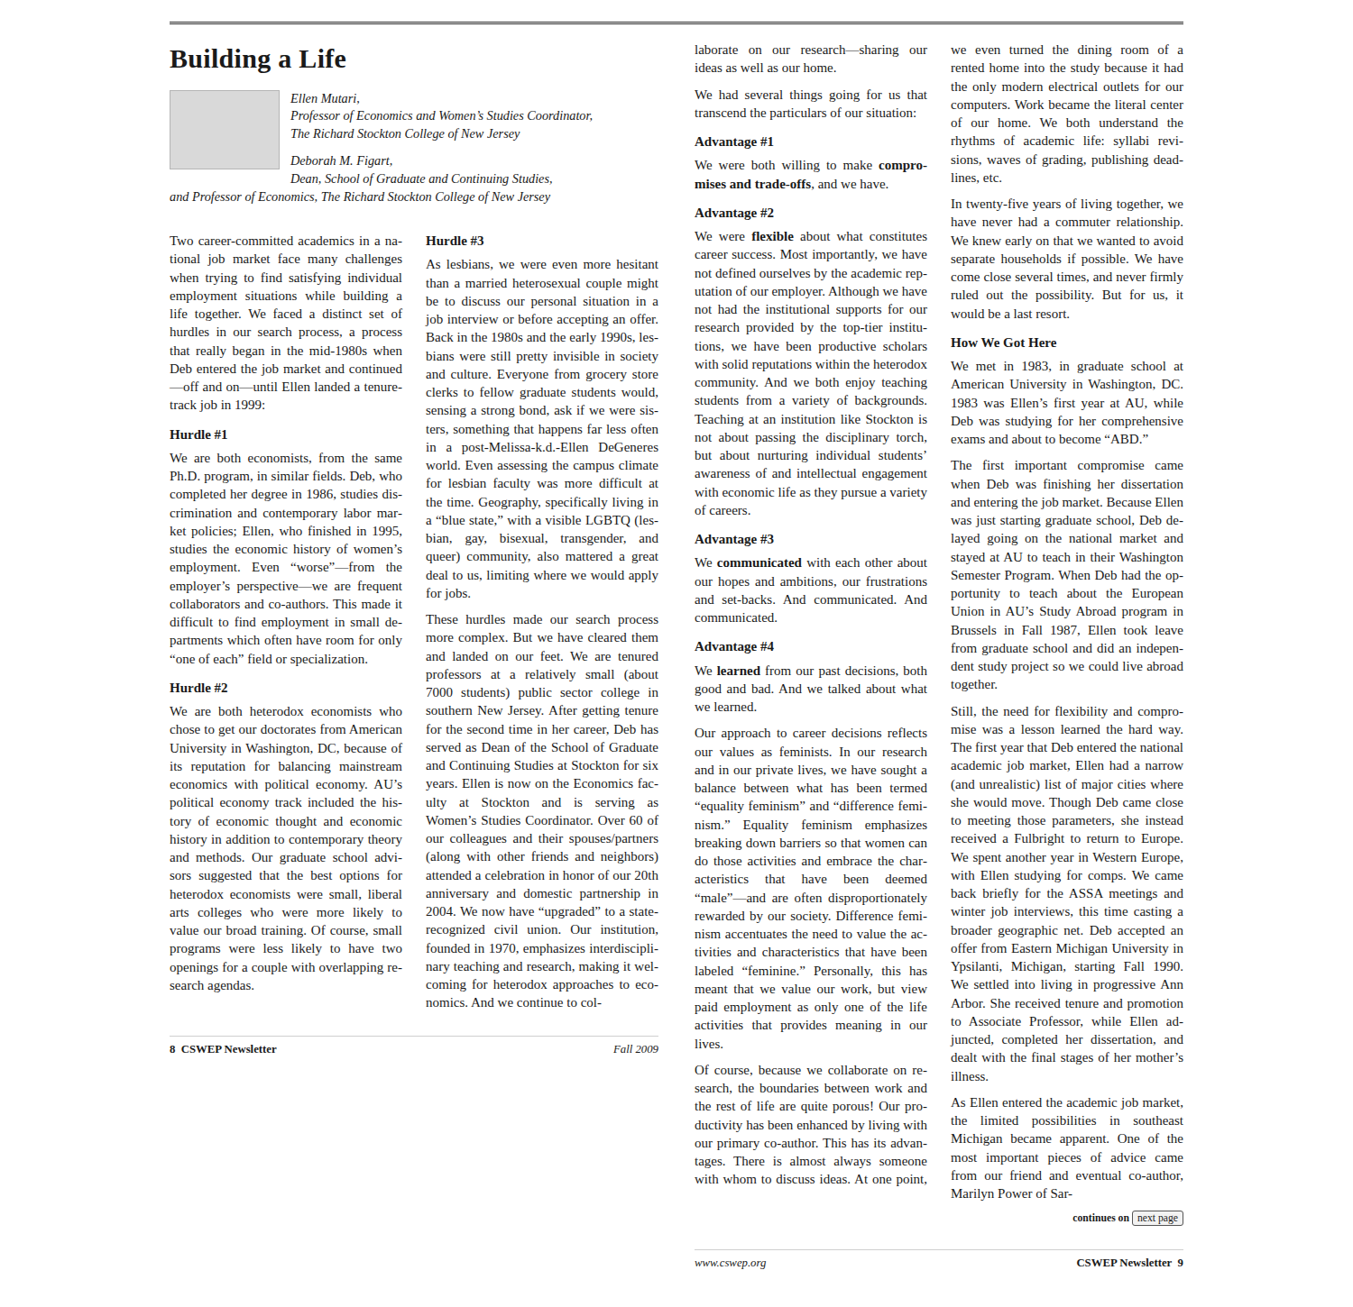Building a Life
Ellen Mutari,
Professor of Economics and Women’s Studies Coordinator,
The Richard Stockton College of New Jersey
Deborah M. Figart,
Dean, School of Graduate and Continuing Studies,
and Professor of Economics, The Richard Stockton College of New Jersey
Two career-committed academics in a national job market face many challenges when trying to find satisfying individual employment situations while building a life together. We faced a distinct set of hurdles in our search process, a process that really began in the mid-1980s when Deb entered the job market and continued—off and on—until Ellen landed a tenure-track job in 1999:
Hurdle #1
We are both economists, from the same Ph.D. program, in similar fields. Deb, who completed her degree in 1986, studies discrimination and contemporary labor market policies; Ellen, who finished in 1995, studies the economic history of women’s employment. Even “worse”—from the employer’s perspective—we are frequent collaborators and co-authors. This made it difficult to find employment in small departments which often have room for only “one of each” field or specialization.
Hurdle #2
We are both heterodox economists who chose to get our doctorates from American University in Washington, DC, because of its reputation for balancing mainstream economics with political economy. AU’s political economy track included the history of economic thought and economic history in addition to contemporary theory and methods. Our graduate school advisors suggested that the best options for heterodox economists were small, liberal arts colleges who were more likely to value our broad training. Of course, small programs were less likely to have two openings for a couple with overlapping research agendas.
Hurdle #3
As lesbians, we were even more hesitant than a married heterosexual couple might be to discuss our personal situation in a job interview or before accepting an offer. Back in the 1980s and the early 1990s, lesbians were still pretty invisible in society and culture. Everyone from grocery store clerks to fellow graduate students would, sensing a strong bond, ask if we were sisters, something that happens far less often in a post-Melissa-k.d.-Ellen DeGeneres world. Even assessing the campus climate for lesbian faculty was more difficult at the time. Geography, specifically living in a “blue state,” with a visible LGBTQ (lesbian, gay, bisexual, transgender, and queer) community, also mattered a great deal to us, limiting where we would apply for jobs.
These hurdles made our search process more complex. But we have cleared them and landed on our feet. We are tenured professors at a relatively small (about 7000 students) public sector college in southern New Jersey. After getting tenure for the second time in her career, Deb has served as Dean of the School of Graduate and Continuing Studies at Stockton for six years. Ellen is now on the Economics faculty at Stockton and is serving as Women’s Studies Coordinator. Over 60 of our colleagues and their spouses/partners (along with other friends and neighbors) attended a celebration in honor of our 20th anniversary and domestic partnership in 2004. We now have “upgraded” to a state-recognized civil union. Our institution, founded in 1970, emphasizes interdisciplinary teaching and research, making it welcoming for heterodox approaches to economics. And we continue to col-
8 CSWEP Newsletter Fall 2009
laborate on our research—sharing our ideas as well as our home.
We had several things going for us that transcend the particulars of our situation:
Advantage #1
We were both willing to make compromises and trade-offs, and we have.
Advantage #2
We were flexible about what constitutes career success. Most importantly, we have not defined ourselves by the academic reputation of our employer. Although we have not had the institutional supports for our research provided by the top-tier institutions, we have been productive scholars with solid reputations within the heterodox community. And we both enjoy teaching students from a variety of backgrounds. Teaching at an institution like Stockton is not about passing the disciplinary torch, but about nurturing individual students’ awareness of and intellectual engagement with economic life as they pursue a variety of careers.
Advantage #3
We communicated with each other about our hopes and ambitions, our frustrations and set-backs. And communicated. And communicated.
Advantage #4
We learned from our past decisions, both good and bad. And we talked about what we learned.
Our approach to career decisions reflects our values as feminists. In our research and in our private lives, we have sought a balance between what has been termed “equality feminism” and “difference feminism.” Equality feminism emphasizes breaking down barriers so that women can do those activities and embrace the characteristics that have been deemed “male”—and are often disproportionately rewarded by our society. Difference feminism accentuates the need to value the activities and characteristics that have been labeled “feminine.” Personally, this has meant that we value our work, but view paid employment as only one of the life activities that provides meaning in our lives.
Of course, because we collaborate on research, the boundaries between work and the rest of life are quite porous! Our productivity has been enhanced by living with our primary co-author. This has its advantages. There is almost always someone with whom to discuss ideas. At one point, we even turned the dining room of a rented home into the study because it had the only modern electrical outlets for our computers. Work became the literal center of our home. We both understand the rhythms of academic life: syllabi revisions, waves of grading, publishing deadlines, etc.
In twenty-five years of living together, we have never had a commuter relationship. We knew early on that we wanted to avoid separate households if possible. We have come close several times, and never firmly ruled out the possibility. But for us, it would be a last resort.
How We Got Here
We met in 1983, in graduate school at American University in Washington, DC. 1983 was Ellen’s first year at AU, while Deb was studying for her comprehensive exams and about to become “ABD.”
The first important compromise came when Deb was finishing her dissertation and entering the job market. Because Ellen was just starting graduate school, Deb delayed going on the national market and stayed at AU to teach in their Washington Semester Program. When Deb had the opportunity to teach about the European Union in AU’s Study Abroad program in Brussels in Fall 1987, Ellen took leave from graduate school and did an independent study project so we could live abroad together.
Still, the need for flexibility and compromise was a lesson learned the hard way. The first year that Deb entered the national academic job market, Ellen had a narrow (and unrealistic) list of major cities where she would move. Though Deb came close to meeting those parameters, she instead received a Fulbright to return to Europe. We spent another year in Western Europe, with Ellen studying for comps. We came back briefly for the ASSA meetings and winter job interviews, this time casting a broader geographic net. Deb accepted an offer from Eastern Michigan University in Ypsilanti, Michigan, starting Fall 1990. We settled into living in progressive Ann Arbor. She received tenure and promotion to Associate Professor, while Ellen adjuncted, completed her dissertation, and dealt with the final stages of her mother’s illness.
As Ellen entered the academic job market, the limited possibilities in southeast Michigan became apparent. One of the most important pieces of advice came from our friend and eventual co-author, Marilyn Power of Sar-
continues on next page
www.cswep.org CSWEP Newsletter 9